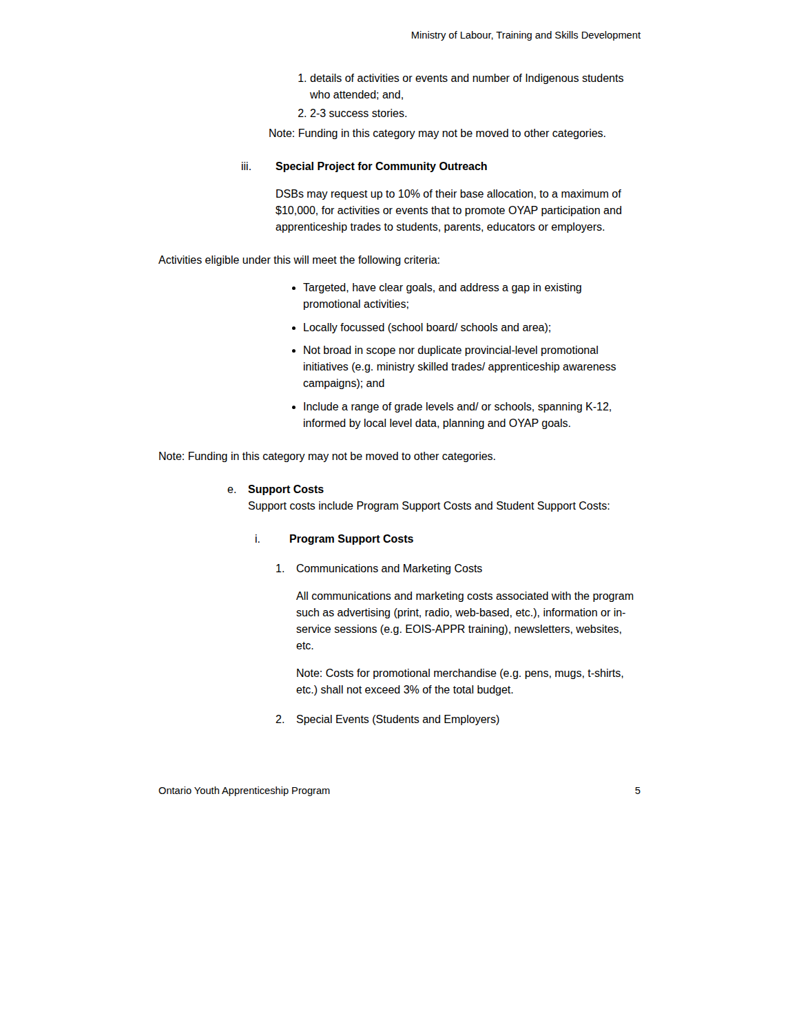Ministry of Labour, Training and Skills Development
details of activities or events and number of Indigenous students who attended; and,
2-3 success stories.
Note: Funding in this category may not be moved to other categories.
iii. Special Project for Community Outreach
DSBs may request up to 10% of their base allocation, to a maximum of $10,000, for activities or events that to promote OYAP participation and apprenticeship trades to students, parents, educators or employers.
Activities eligible under this will meet the following criteria:
Targeted, have clear goals, and address a gap in existing promotional activities;
Locally focussed (school board/ schools and area);
Not broad in scope nor duplicate provincial-level promotional initiatives (e.g. ministry skilled trades/ apprenticeship awareness campaigns); and
Include a range of grade levels and/ or schools, spanning K-12, informed by local level data, planning and OYAP goals.
Note: Funding in this category may not be moved to other categories.
e. Support Costs
Support costs include Program Support Costs and Student Support Costs:
i. Program Support Costs
1. Communications and Marketing Costs
All communications and marketing costs associated with the program such as advertising (print, radio, web-based, etc.), information or in-service sessions (e.g. EOIS-APPR training), newsletters, websites, etc.
Note: Costs for promotional merchandise (e.g. pens, mugs, t-shirts, etc.) shall not exceed 3% of the total budget.
2. Special Events (Students and Employers)
Ontario Youth Apprenticeship Program 5